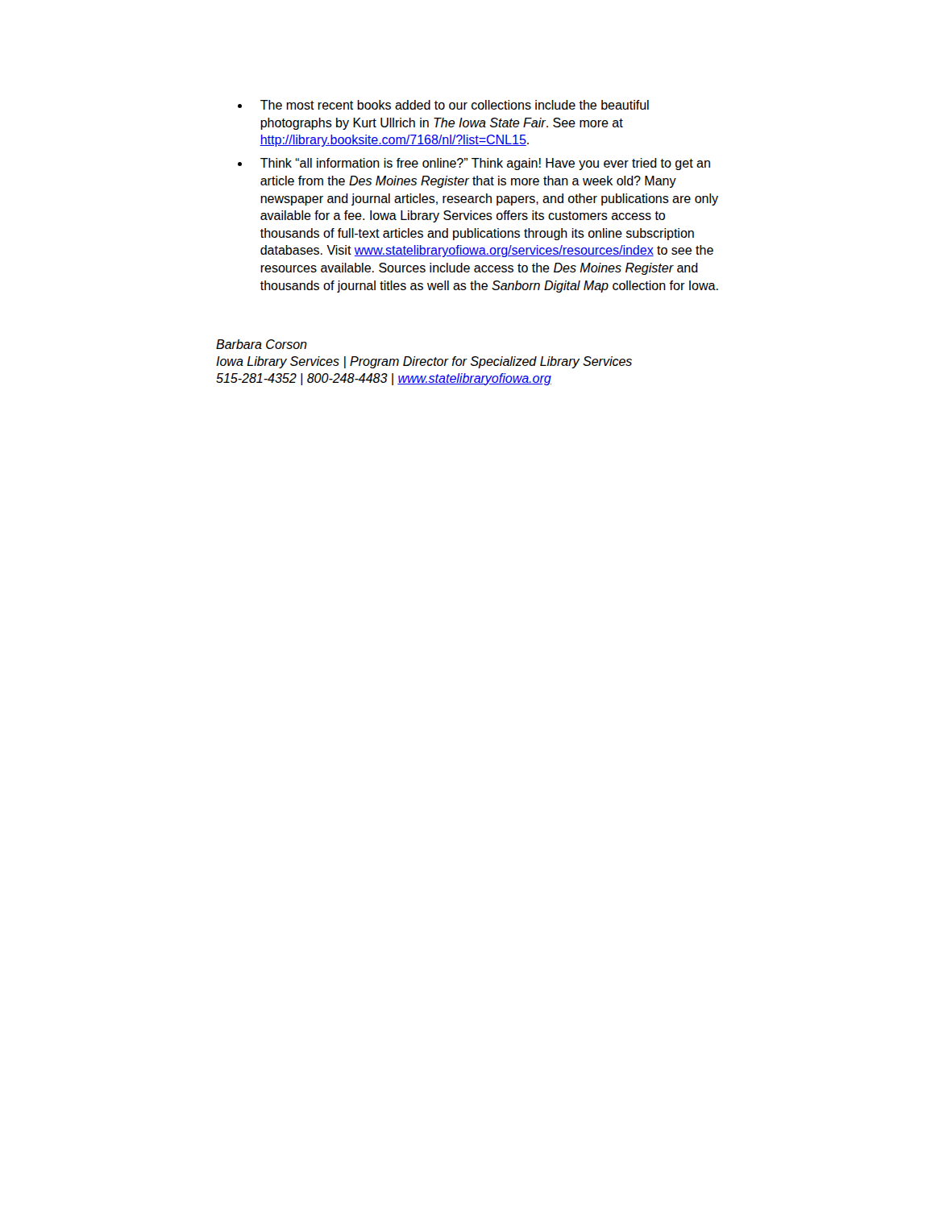The most recent books added to our collections include the beautiful photographs by Kurt Ullrich in The Iowa State Fair. See more at http://library.booksite.com/7168/nl/?list=CNL15.
Think “all information is free online?” Think again! Have you ever tried to get an article from the Des Moines Register that is more than a week old? Many newspaper and journal articles, research papers, and other publications are only available for a fee. Iowa Library Services offers its customers access to thousands of full-text articles and publications through its online subscription databases. Visit www.statelibraryofiowa.org/services/resources/index to see the resources available. Sources include access to the Des Moines Register and thousands of journal titles as well as the Sanborn Digital Map collection for Iowa.
Barbara Corson
Iowa Library Services | Program Director for Specialized Library Services
515-281-4352 | 800-248-4483 | www.statelibraryofiowa.org